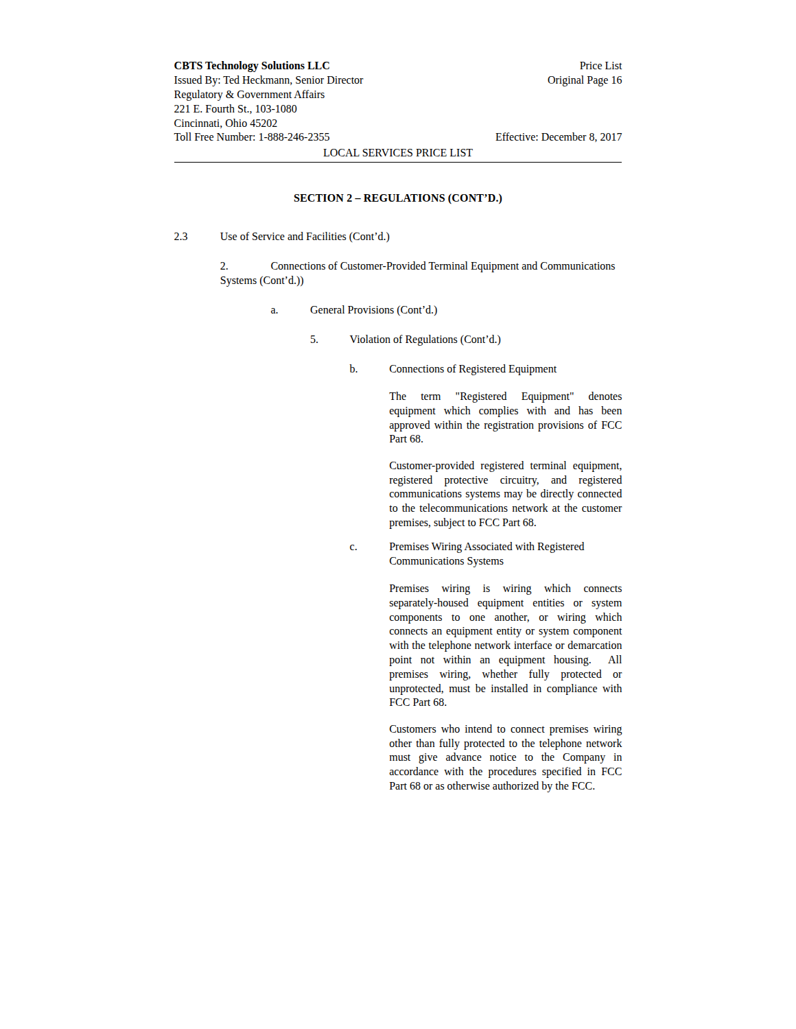| CBTS Technology Solutions LLC | Price List |
| Issued By: Ted Heckmann, Senior Director | Original Page 16 |
| Regulatory & Government Affairs | |
| 221 E. Fourth St., 103-1080 | |
| Cincinnati, Ohio 45202 | |
| Toll Free Number: 1-888-246-2355 | Effective: December 8, 2017 |
LOCAL SERVICES PRICE LIST
SECTION 2 – REGULATIONS (CONT’D.)
2.3 Use of Service and Facilities (Cont’d.)
2. Connections of Customer-Provided Terminal Equipment and Communications Systems (Cont’d.))
a. General Provisions (Cont’d.)
5. Violation of Regulations (Cont’d.)
b. Connections of Registered Equipment
The term "Registered Equipment" denotes equipment which complies with and has been approved within the registration provisions of FCC Part 68.
Customer-provided registered terminal equipment, registered protective circuitry, and registered communications systems may be directly connected to the telecommunications network at the customer premises, subject to FCC Part 68.
c. Premises Wiring Associated with Registered Communications Systems
Premises wiring is wiring which connects separately-housed equipment entities or system components to one another, or wiring which connects an equipment entity or system component with the telephone network interface or demarcation point not within an equipment housing. All premises wiring, whether fully protected or unprotected, must be installed in compliance with FCC Part 68.
Customers who intend to connect premises wiring other than fully protected to the telephone network must give advance notice to the Company in accordance with the procedures specified in FCC Part 68 or as otherwise authorized by the FCC.